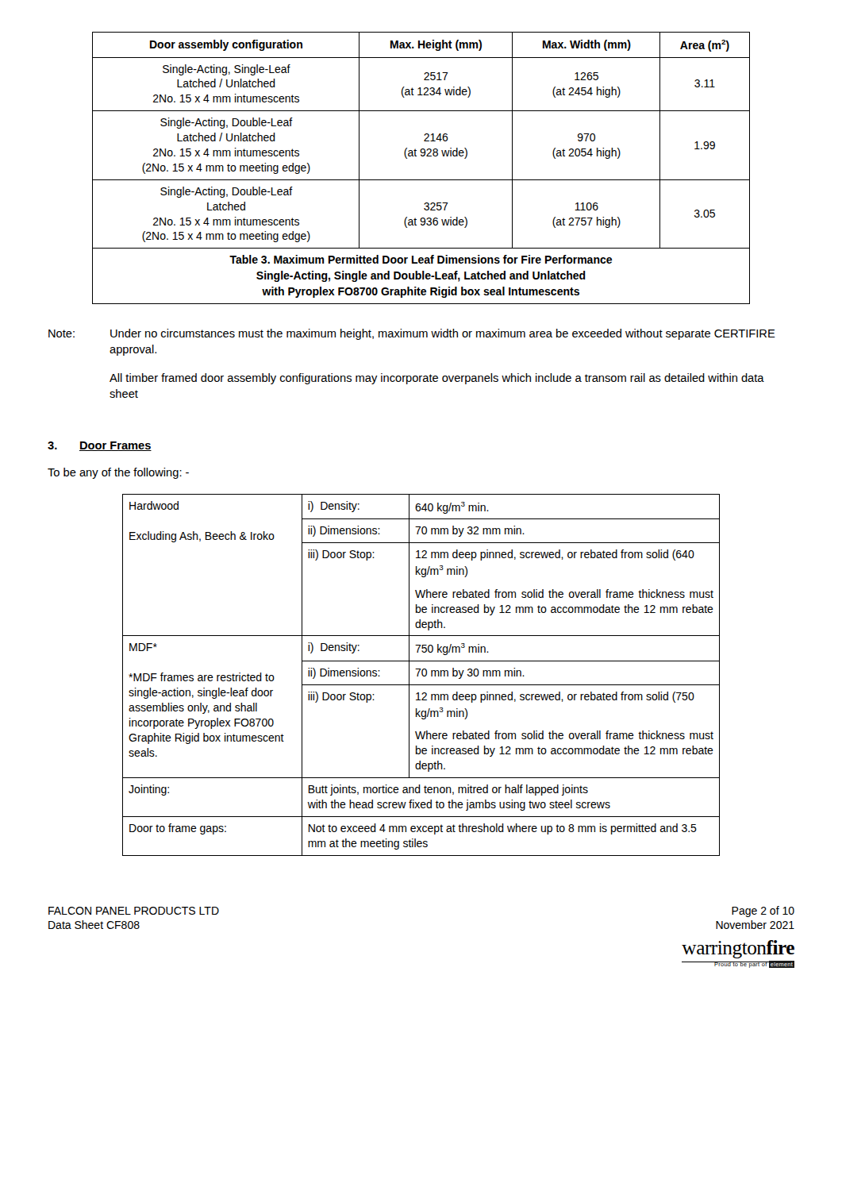| Door assembly configuration | Max. Height (mm) | Max. Width (mm) | Area (m 2 ) |
| --- | --- | --- | --- |
| Single-Acting, Single-Leaf Latched / Unlatched 2No. 15 x 4 mm intumescents | 2517 (at 1234 wide) | 1265 (at 2454 high) | 3.11 |
| Single-Acting, Double-Leaf Latched / Unlatched 2No. 15 x 4 mm intumescents (2No. 15 x 4 mm to meeting edge) | 2146 (at 928 wide) | 970 (at 2054 high) | 1.99 |
| Single-Acting, Double-Leaf Latched 2No. 15 x 4 mm intumescents (2No. 15 x 4 mm to meeting edge) | 3257 (at 936 wide) | 1106 (at 2757 high) | 3.05 |
| Table 3. Maximum Permitted Door Leaf Dimensions for Fire Performance Single-Acting, Single and Double-Leaf, Latched and Unlatched with Pyroplex FO8700 Graphite Rigid box seal Intumescents |
Note:
Under no circumstances must the maximum height, maximum width or maximum area be exceeded without separate CERTIFIRE approval.
All timber framed door assembly configurations may incorporate overpanels which include a transom rail as detailed within data sheet
3. Door Frames
To be any of the following: -
| Hardwood Excluding Ash, Beech & Iroko | i) Density: | 640 kg/m 3 min. |
| ii) Dimensions: | 70 mm by 32 mm min. |
| iii) Door Stop: | 12 mm deep pinned, screwed, or rebated from solid (640 kg/m 3 min) Where rebated from solid the overall frame thickness must be increased by 12 mm to accommodate the 12 mm rebate depth. |
| MDF* *MDF frames are restricted to single-action, single-leaf door assemblies only, and shall incorporate Pyroplex FO8700 Graphite Rigid box intumescent seals. | i) Density: | 750 kg/m 3 min. |
| ii) Dimensions: | 70 mm by 30 mm min. |
| iii) Door Stop: | 12 mm deep pinned, screwed, or rebated from solid (750 kg/m 3 min) Where rebated from solid the overall frame thickness must be increased by 12 mm to accommodate the 12 mm rebate depth. |
| Jointing: | Butt joints, mortice and tenon, mitred or half lapped joints with the head screw fixed to the jambs using two steel screws |
| Door to frame gaps: | Not to exceed 4 mm except at threshold where up to 8 mm is permitted and 3.5 mm at the meeting stiles |
FALCON PANEL PRODUCTS LTD
Data Sheet CF808
Page 2 of 10
November 2021
warringtonfire
Proud to be part of element